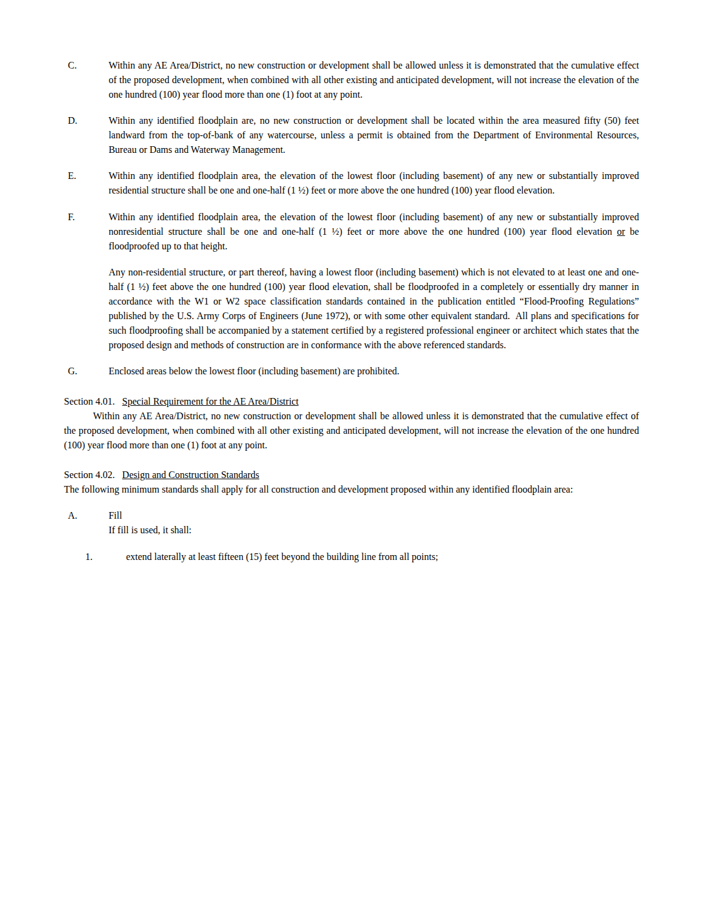C.
Within any AE Area/District, no new construction or development shall be allowed unless it is demonstrated that the cumulative effect of the proposed development, when combined with all other existing and anticipated development, will not increase the elevation of the one hundred (100) year flood more than one (1) foot at any point.
D.
Within any identified floodplain are, no new construction or development shall be located within the area measured fifty (50) feet landward from the top-of-bank of any watercourse, unless a permit is obtained from the Department of Environmental Resources, Bureau or Dams and Waterway Management.
E.
Within any identified floodplain area, the elevation of the lowest floor (including basement) of any new or substantially improved residential structure shall be one and one-half (1 ½) feet or more above the one hundred (100) year flood elevation.
F.
Within any identified floodplain area, the elevation of the lowest floor (including basement) of any new or substantially improved nonresidential structure shall be one and one-half (1 ½) feet or more above the one hundred (100) year flood elevation or be floodproofed up to that height.
Any non-residential structure, or part thereof, having a lowest floor (including basement) which is not elevated to at least one and one-half (1 ½) feet above the one hundred (100) year flood elevation, shall be floodproofed in a completely or essentially dry manner in accordance with the W1 or W2 space classification standards contained in the publication entitled “Flood-Proofing Regulations” published by the U.S. Army Corps of Engineers (June 1972), or with some other equivalent standard. All plans and specifications for such floodproofing shall be accompanied by a statement certified by a registered professional engineer or architect which states that the proposed design and methods of construction are in conformance with the above referenced standards.
G.
Enclosed areas below the lowest floor (including basement) are prohibited.
Section 4.01. Special Requirement for the AE Area/District
Within any AE Area/District, no new construction or development shall be allowed unless it is demonstrated that the cumulative effect of the proposed development, when combined with all other existing and anticipated development, will not increase the elevation of the one hundred (100) year flood more than one (1) foot at any point.
Section 4.02. Design and Construction Standards
The following minimum standards shall apply for all construction and development proposed within any identified floodplain area:
A.
Fill
If fill is used, it shall:
1.
extend laterally at least fifteen (15) feet beyond the building line from all points;